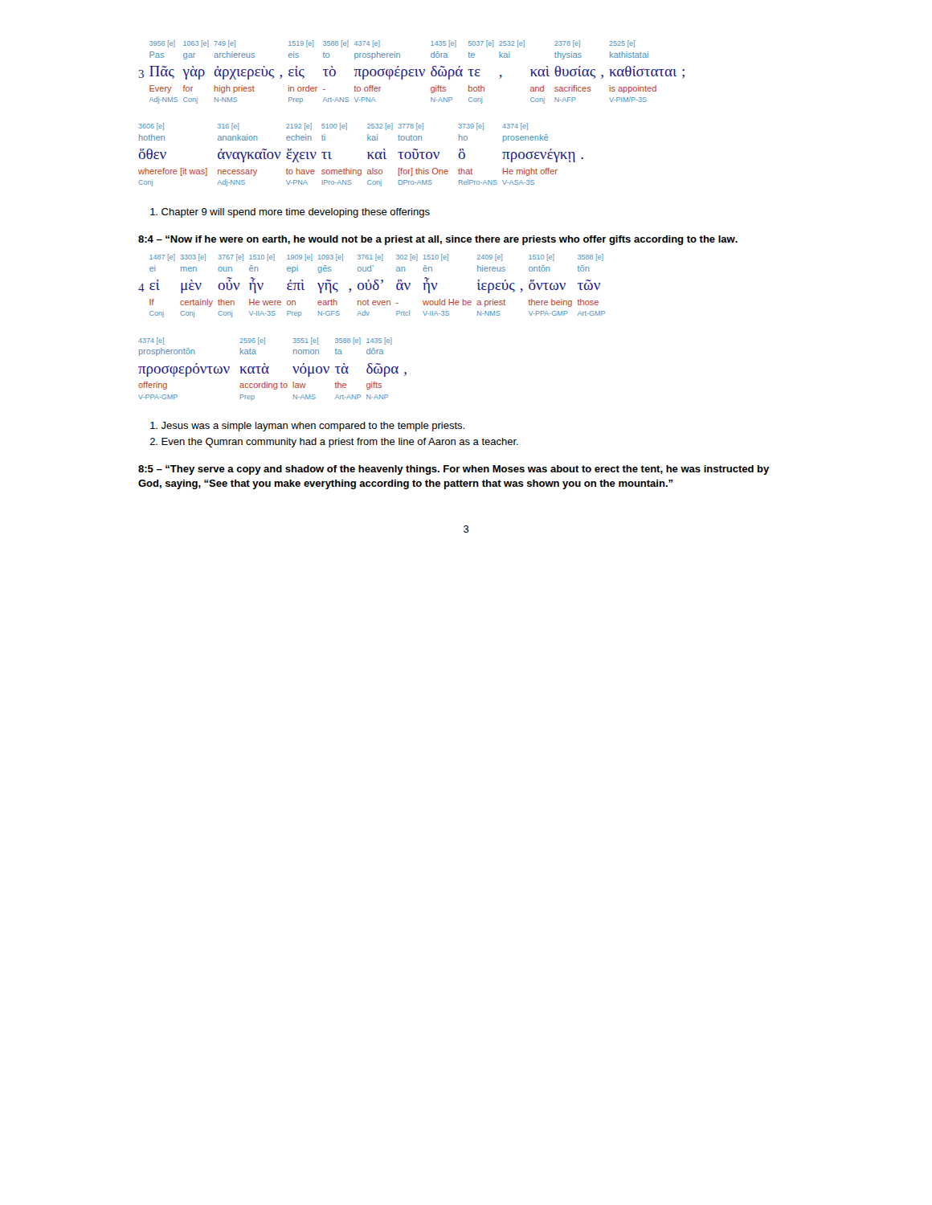| | 3956 [e] | 1063 [e] | 749 [e] | | 1519 [e] | 3588 [e] | 4374 [e] | 1435 [e] | 5037 [e] | 2532 [e] | | 2378 [e] | | 2525 [e] |
| | Pas | gar | archiereus | | eis | to | prospherein | dōra | te | kai | | thysias | | kathistatai |
| 3 | Πᾶς | γὰρ | ἀρχιερεὺς | , | εἰς | τὸ | προσφέρειν | δῶρά | τε | , | καὶ | θυσίας | , | καθίσταται | ; |
| | Every | for | high priest | | in order | - | to offer | gifts | both | | and | sacrifices | | is appointed |
| | Adj-NMS | Conj | N-NMS | | Prep | Art-ANS | V-PNA | N-ANP | Conj | | Conj | N-AFP | | V-PIM/P-3S |
| 3606 [e] | | 316 [e] | 2192 [e] | 5100 [e] | 2532 [e] | 3778 [e] | | 3739 [e] | 4374 [e] |
| hothen | | anankaion | echein | ti | kai | touton | | ho | prosenenkē |
| ὅθεν | | ἀναγκαῖον | ἔχειν | τι | καὶ | τοῦτον | | ὃ | προσενέγκῃ | . |
| wherefore [it was] | | necessary | to have | something | also | [for] this One | | that | He might offer |
| Conj | | Adj-NNS | V-PNA | IPro-ANS | Conj | DPro-AMS | | RelPro-ANS | V-ASA-3S |
Chapter 9 will spend more time developing these offerings
8:4 – “Now if he were on earth, he would not be a priest at all, since there are priests who offer gifts according to the law.
| | 1487 [e] | 3303 [e] | 3767 [e] | 1510 [e] | 1909 [e] | 1093 [e] | | 3761 [e] | 302 [e] | 1510 [e] | 2409 [e] | | 1510 [e] | 3588 [e] |
| | ei | men | oun | ēn | epi | gēs | | oud’ | an | ēn | hiereus | | ontōn | tōn |
| 4 | εἰ | μὲν | οὖν | ἦν | ἐπὶ | γῆς | , | οὐδ’ | ἂν | ἦν | ἱερεύς | , | ὄντων | τῶν |
| | If | certainly | then | He were | on | earth | | not even | - | would He be | a priest | | there being | those |
| | Conj | Conj | Conj | V-IIA-3S | Prep | N-GFS | | Adv | Prtcl | V-IIA-3S | N-NMS | | V-PPA-GMP | Art-GMP |
| 4374 [e] | | 2596 [e] | 3551 [e] | 3588 [e] | 1435 [e] |
| prospherontōn | | kata | nomon | ta | dōra |
| προσφερόντων | | κατὰ | νόμον | τὰ | δῶρα | , |
| offering | | according to | law | the | gifts |
| V-PPA-GMP | | Prep | N-AMS | Art-ANP | N-ANP |
Jesus was a simple layman when compared to the temple priests.
Even the Qumran community had a priest from the line of Aaron as a teacher.
8:5 – “They serve a copy and shadow of the heavenly things. For when Moses was about to erect the tent, he was instructed by God, saying, “See that you make everything according to the pattern that was shown you on the mountain.”
3